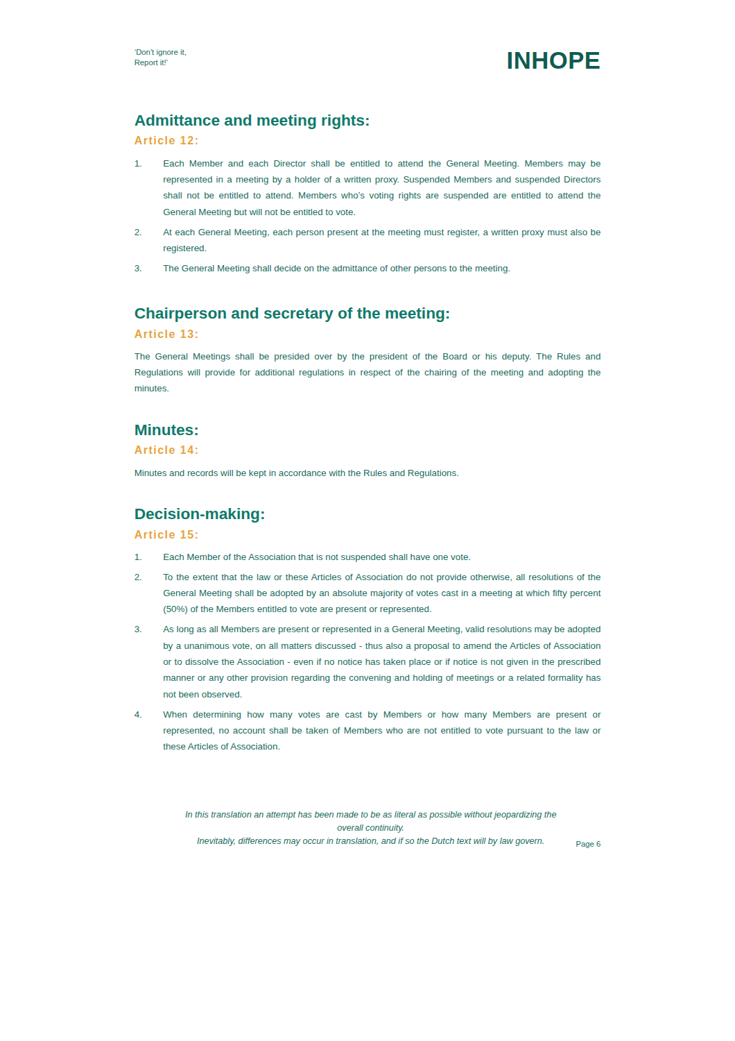‘Don't ignore it,
Report it!’
INHOPE
Admittance and meeting rights:
Article 12:
Each Member and each Director shall be entitled to attend the General Meeting. Members may be represented in a meeting by a holder of a written proxy. Suspended Members and suspended Directors shall not be entitled to attend. Members who’s voting rights are suspended are entitled to attend the General Meeting but will not be entitled to vote.
At each General Meeting, each person present at the meeting must register, a written proxy must also be registered.
The General Meeting shall decide on the admittance of other persons to the meeting.
Chairperson and secretary of the meeting:
Article 13:
The General Meetings shall be presided over by the president of the Board or his deputy. The Rules and Regulations will provide for additional regulations in respect of the chairing of the meeting and adopting the minutes.
Minutes:
Article 14:
Minutes and records will be kept in accordance with the Rules and Regulations.
Decision-making:
Article 15:
Each Member of the Association that is not suspended shall have one vote.
To the extent that the law or these Articles of Association do not provide otherwise, all resolutions of the General Meeting shall be adopted by an absolute majority of votes cast in a meeting at which fifty percent (50%) of the Members entitled to vote are present or represented.
As long as all Members are present or represented in a General Meeting, valid resolutions may be adopted by a unanimous vote, on all matters discussed - thus also a proposal to amend the Articles of Association or to dissolve the Association - even if no notice has taken place or if notice is not given in the prescribed manner or any other provision regarding the convening and holding of meetings or a related formality has not been observed.
When determining how many votes are cast by Members or how many Members are present or represented, no account shall be taken of Members who are not entitled to vote pursuant to the law or these Articles of Association.
In this translation an attempt has been made to be as literal as possible without jeopardizing the overall continuity.
Inevitably, differences may occur in translation, and if so the Dutch text will by law govern.
Page 6